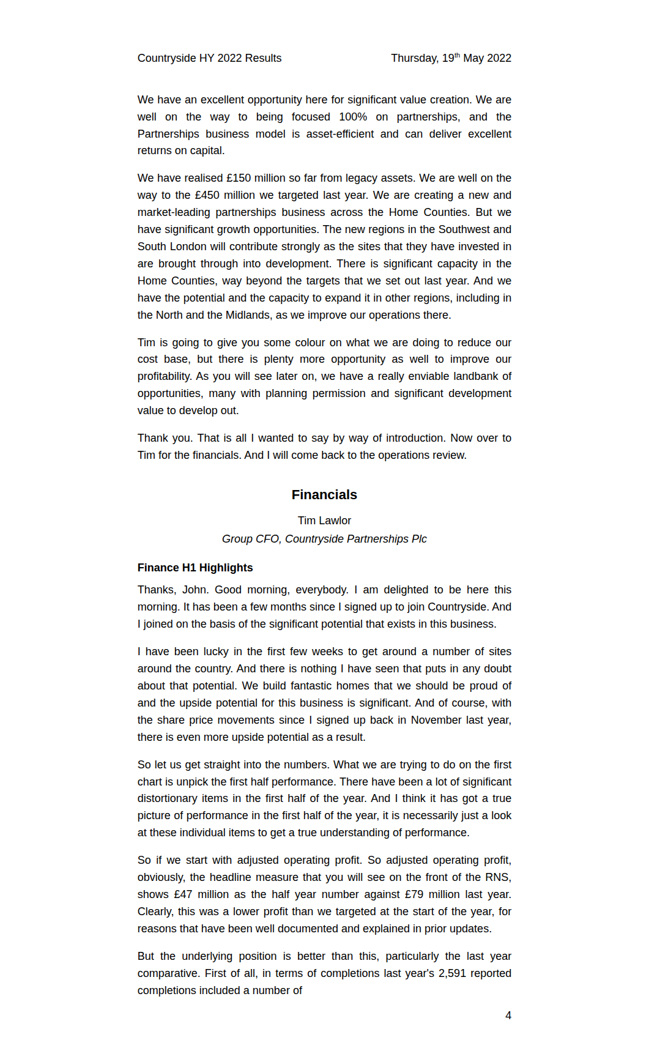Countryside HY 2022 Results
Thursday, 19th May 2022
We have an excellent opportunity here for significant value creation. We are well on the way to being focused 100% on partnerships, and the Partnerships business model is asset-efficient and can deliver excellent returns on capital.
We have realised £150 million so far from legacy assets. We are well on the way to the £450 million we targeted last year. We are creating a new and market-leading partnerships business across the Home Counties. But we have significant growth opportunities. The new regions in the Southwest and South London will contribute strongly as the sites that they have invested in are brought through into development. There is significant capacity in the Home Counties, way beyond the targets that we set out last year. And we have the potential and the capacity to expand it in other regions, including in the North and the Midlands, as we improve our operations there.
Tim is going to give you some colour on what we are doing to reduce our cost base, but there is plenty more opportunity as well to improve our profitability. As you will see later on, we have a really enviable landbank of opportunities, many with planning permission and significant development value to develop out.
Thank you. That is all I wanted to say by way of introduction. Now over to Tim for the financials. And I will come back to the operations review.
Financials
Tim Lawlor
Group CFO, Countryside Partnerships Plc
Finance H1 Highlights
Thanks, John. Good morning, everybody. I am delighted to be here this morning. It has been a few months since I signed up to join Countryside. And I joined on the basis of the significant potential that exists in this business.
I have been lucky in the first few weeks to get around a number of sites around the country. And there is nothing I have seen that puts in any doubt about that potential. We build fantastic homes that we should be proud of and the upside potential for this business is significant. And of course, with the share price movements since I signed up back in November last year, there is even more upside potential as a result.
So let us get straight into the numbers. What we are trying to do on the first chart is unpick the first half performance. There have been a lot of significant distortionary items in the first half of the year. And I think it has got a true picture of performance in the first half of the year, it is necessarily just a look at these individual items to get a true understanding of performance.
So if we start with adjusted operating profit. So adjusted operating profit, obviously, the headline measure that you will see on the front of the RNS, shows £47 million as the half year number against £79 million last year. Clearly, this was a lower profit than we targeted at the start of the year, for reasons that have been well documented and explained in prior updates.
But the underlying position is better than this, particularly the last year comparative. First of all, in terms of completions last year's 2,591 reported completions included a number of
4